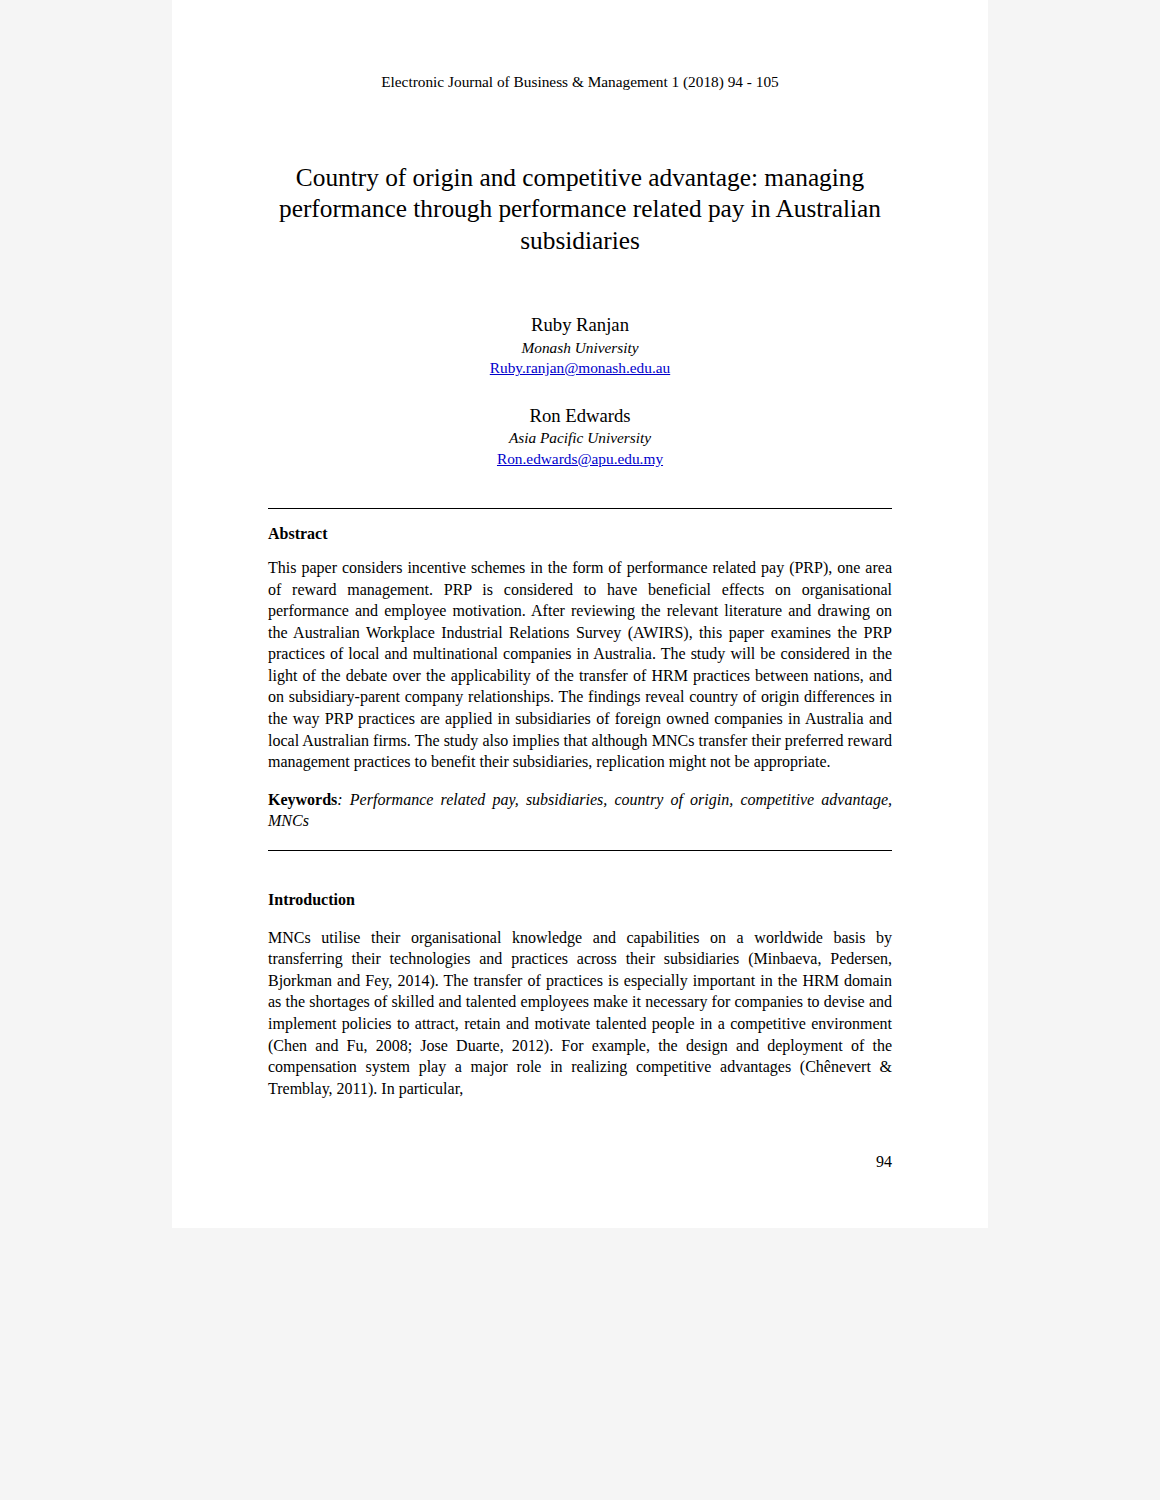Electronic Journal of Business & Management 1 (2018) 94 - 105
Country of origin and competitive advantage: managing performance through performance related pay in Australian subsidiaries
Ruby Ranjan
Monash University
Ruby.ranjan@monash.edu.au
Ron Edwards
Asia Pacific University
Ron.edwards@apu.edu.my
Abstract
This paper considers incentive schemes in the form of performance related pay (PRP), one area of reward management. PRP is considered to have beneficial effects on organisational performance and employee motivation. After reviewing the relevant literature and drawing on the Australian Workplace Industrial Relations Survey (AWIRS), this paper examines the PRP practices of local and multinational companies in Australia. The study will be considered in the light of the debate over the applicability of the transfer of HRM practices between nations, and on subsidiary-parent company relationships. The findings reveal country of origin differences in the way PRP practices are applied in subsidiaries of foreign owned companies in Australia and local Australian firms. The study also implies that although MNCs transfer their preferred reward management practices to benefit their subsidiaries, replication might not be appropriate.
Keywords: Performance related pay, subsidiaries, country of origin, competitive advantage, MNCs
Introduction
MNCs utilise their organisational knowledge and capabilities on a worldwide basis by transferring their technologies and practices across their subsidiaries (Minbaeva, Pedersen, Bjorkman and Fey, 2014). The transfer of practices is especially important in the HRM domain as the shortages of skilled and talented employees make it necessary for companies to devise and implement policies to attract, retain and motivate talented people in a competitive environment (Chen and Fu, 2008; Jose Duarte, 2012). For example, the design and deployment of the compensation system play a major role in realizing competitive advantages (Chênevert & Tremblay, 2011). In particular,
94